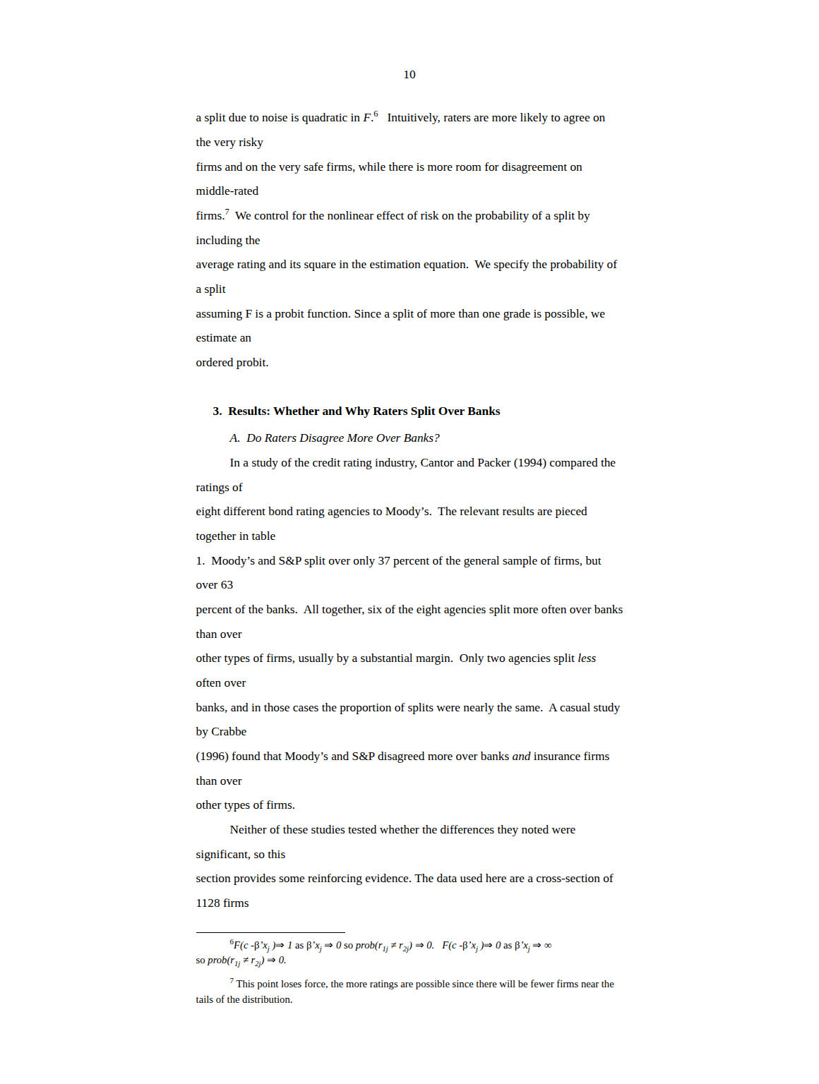10
a split due to noise is quadratic in F.6 Intuitively, raters are more likely to agree on the very risky
firms and on the very safe firms, while there is more room for disagreement on middle-rated
firms.7 We control for the nonlinear effect of risk on the probability of a split by including the
average rating and its square in the estimation equation. We specify the probability of a split
assuming F is a probit function. Since a split of more than one grade is possible, we estimate an
ordered probit.
3. Results: Whether and Why Raters Split Over Banks
A. Do Raters Disagree More Over Banks?
In a study of the credit rating industry, Cantor and Packer (1994) compared the ratings of
eight different bond rating agencies to Moody’s. The relevant results are pieced together in table
1. Moody’s and S&P split over only 37 percent of the general sample of firms, but over 63
percent of the banks. All together, six of the eight agencies split more often over banks than over
other types of firms, usually by a substantial margin. Only two agencies split less often over
banks, and in those cases the proportion of splits were nearly the same. A casual study by Crabbe
(1996) found that Moody’s and S&P disagreed more over banks and insurance firms than over
other types of firms.
Neither of these studies tested whether the differences they noted were significant, so this
section provides some reinforcing evidence. The data used here are a cross-section of 1128 firms
6F(c -β’xj )⇒ 1 as β’xj ⇒ 0 so prob(r1j ≠ r2j) ⇒ 0. F(c -β’xj )⇒ 0 as β’xj ⇒ ∞
so prob(r1j ≠ r2j) ⇒ 0.
7 This point loses force, the more ratings are possible since there will be fewer firms near the tails of the distribution.